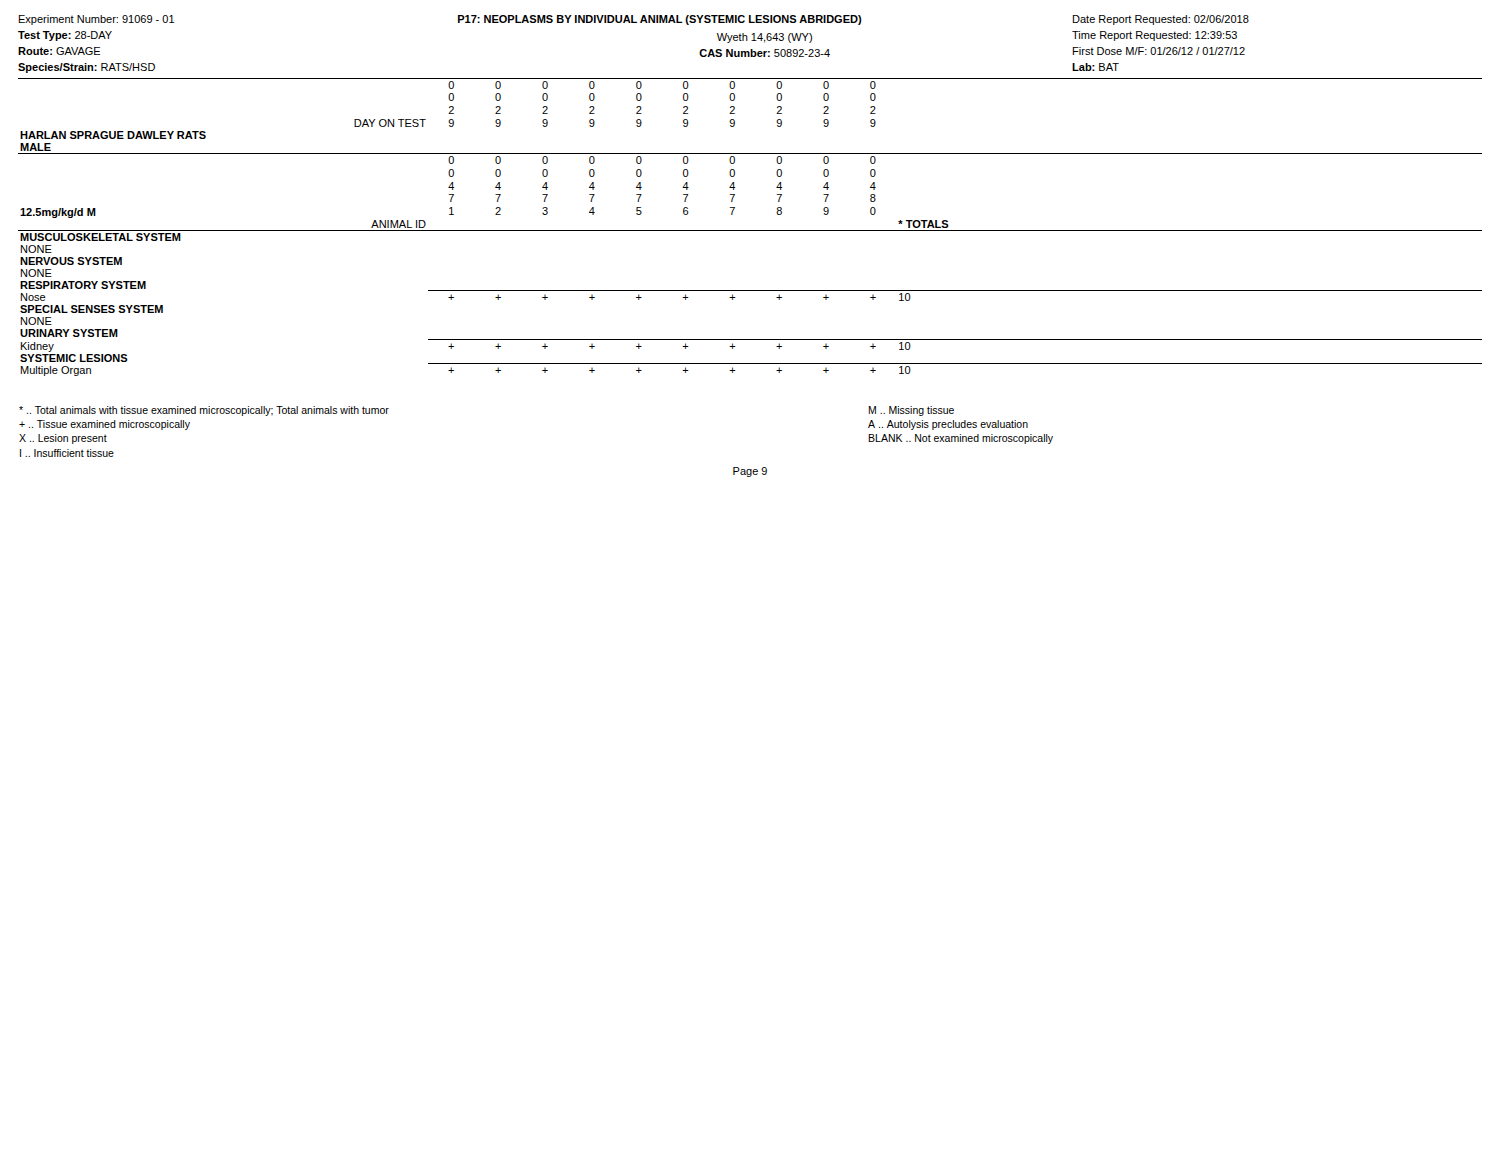| Experiment Number: 91069 - 01 Test Type: 28-DAY Route: GAVAGE Species/Strain: RATS/HSD | P17: NEOPLASMS BY INDIVIDUAL ANIMAL (SYSTEMIC LESIONS ABRIDGED) Wyeth 14,643 (WY) CAS Number: 50892-23-4 | Date Report Requested: 02/06/2018 Time Report Requested: 12:39:53 First Dose M/F: 01/26/12 / 01/27/12 Lab: BAT |
| DAY ON TEST | 0 0 2 9 | 0 0 2 9 | 0 0 2 9 | 0 0 2 9 | 0 0 2 9 | 0 0 2 9 | 0 0 2 9 | 0 0 2 9 | 0 0 2 9 | 0 0 2 9 | |
| HARLAN SPRAGUE DAWLEY RATS MALE | | |
| 12.5mg/kg/d M | 0 0 4 7 1 | 0 0 4 7 2 | 0 0 4 7 3 | 0 0 4 7 4 | 0 0 4 7 5 | 0 0 4 7 6 | 0 0 4 7 7 | 0 0 4 7 8 | 0 0 4 7 9 | 0 0 4 8 0 | |
| ANIMAL ID | | * TOTALS |
| MUSCULOSKELETAL SYSTEM | |
| NONE | |
| NERVOUS SYSTEM | |
| NONE | |
| RESPIRATORY SYSTEM | | |
| Nose | + | + | + | + | + | + | + | + | + | + | 10 |
| SPECIAL SENSES SYSTEM | |
| NONE | |
| URINARY SYSTEM | | |
| Kidney | + | + | + | + | + | + | + | + | + | + | 10 |
| SYSTEMIC LESIONS | | |
| Multiple Organ | + | + | + | + | + | + | + | + | + | + | 10 |
| * .. Total animals with tissue examined microscopically; Total animals with tumor + .. Tissue examined microscopically X .. Lesion present I .. Insufficient tissue | M .. Missing tissue A .. Autolysis precludes evaluation BLANK .. Not examined microscopically |
Page 9